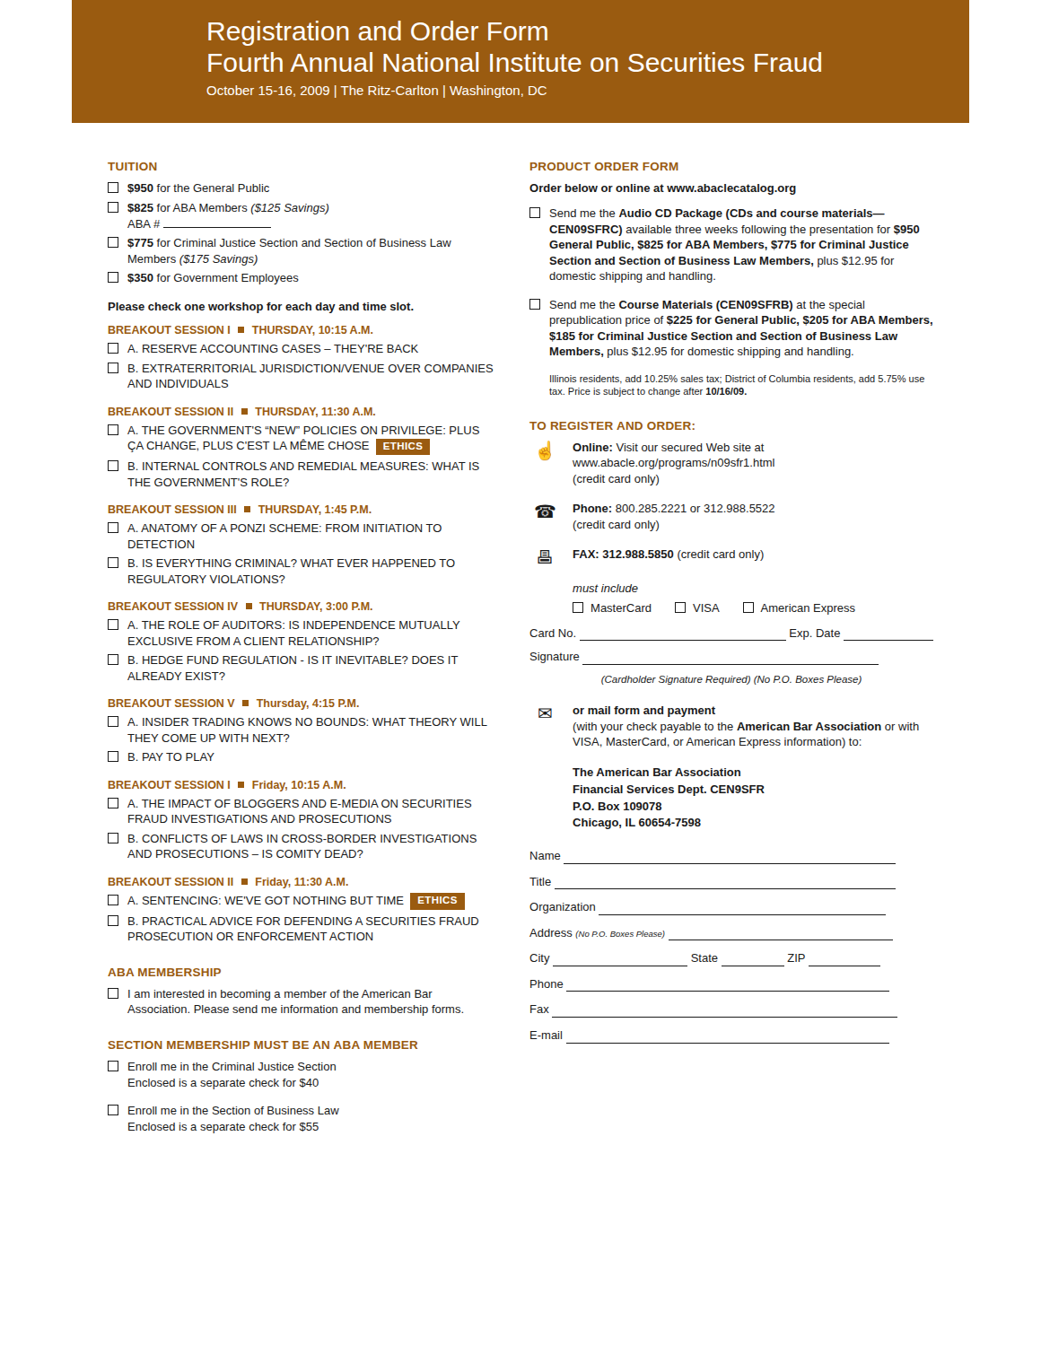Registration and Order Form
Fourth Annual National Institute on Securities Fraud
October 15-16, 2009 | The Ritz-Carlton | Washington, DC
Tuition
$950 for the General Public
$825 for ABA Members ($125 Savings)
ABA #
$775 for Criminal Justice Section and Section of Business Law Members ($175 Savings)
$350 for Government Employees
Please check one workshop for each day and time slot.
BREAKOUT SESSION I THURSDAY, 10:15 A.M.
A. RESERVE ACCOUNTING CASES – THEY'RE BACK
B. EXTRATERRITORIAL JURISDICTION/VENUE OVER COMPANIES AND INDIVIDUALS
BREAKOUT SESSION II THURSDAY, 11:30 A.M.
A. THE GOVERNMENT'S “NEW” POLICIES ON PRIVILEGE: PLUS ÇA CHANGE, PLUS C'EST LA MÊME CHOSE ETHICS
B. INTERNAL CONTROLS AND REMEDIAL MEASURES: WHAT IS THE GOVERNMENT'S ROLE?
BREAKOUT SESSION III THURSDAY, 1:45 P.M.
A. ANATOMY OF A PONZI SCHEME: FROM INITIATION TO DETECTION
B. IS EVERYTHING CRIMINAL? WHAT EVER HAPPENED TO REGULATORY VIOLATIONS?
BREAKOUT SESSION IV THURSDAY, 3:00 P.M.
A. THE ROLE OF AUDITORS: IS INDEPENDENCE MUTUALLY EXCLUSIVE FROM A CLIENT RELATIONSHIP?
B. HEDGE FUND REGULATION - IS IT INEVITABLE? DOES IT ALREADY EXIST?
BREAKOUT SESSION V Thursday, 4:15 P.M.
A. INSIDER TRADING KNOWS NO BOUNDS: WHAT THEORY WILL THEY COME UP WITH NEXT?
B. PAY TO PLAY
BREAKOUT SESSION I Friday, 10:15 A.M.
A. THE IMPACT OF BLOGGERS AND E-MEDIA ON SECURITIES FRAUD INVESTIGATIONS AND PROSECUTIONS
B. CONFLICTS OF LAWS IN CROSS-BORDER INVESTIGATIONS AND PROSECUTIONS – IS COMITY DEAD?
BREAKOUT SESSION II Friday, 11:30 A.M.
A. SENTENCING: WE'VE GOT NOTHING BUT TIME ETHICS
B. PRACTICAL ADVICE FOR DEFENDING A SECURITIES FRAUD PROSECUTION OR ENFORCEMENT ACTION
ABA Membership
I am interested in becoming a member of the American Bar Association. Please send me information and membership forms.
Section Membership must be an ABA member
Enroll me in the Criminal Justice Section
Enclosed is a separate check for $40
Enroll me in the Section of Business Law
Enclosed is a separate check for $55
Product Order Form
Order below or online at www.abaclecatalog.org
Send me the Audio CD Package (CDs and course materials—CEN09SFRC) available three weeks following the presentation for $950 General Public, $825 for ABA Members, $775 for Criminal Justice Section and Section of Business Law Members, plus $12.95 for domestic shipping and handling.
Send me the Course Materials (CEN09SFRB) at the special prepublication price of $225 for General Public, $205 for ABA Members, $185 for Criminal Justice Section and Section of Business Law Members, plus $12.95 for domestic shipping and handling.
Illinois residents, add 10.25% sales tax; District of Columbia residents, add 5.75% use tax. Price is subject to change after 10/16/09.
To Register and Order:
☝
Online: Visit our secured Web site at
www.abacle.org/programs/n09sfr1.html
(credit card only)
☎
Phone: 800.285.2221 or 312.988.5522
(credit card only)
🖶
FAX: 312.988.5850 (credit card only)
must include
MasterCard VISA American Express
Card No. Exp. Date
Signature
(Cardholder Signature Required) (No P.O. Boxes Please)
✉
or mail form and payment
(with your check payable to the American Bar Association or with VISA, MasterCard, or American Express information) to:
The American Bar Association
Financial Services Dept. CEN9SFR
P.O. Box 109078
Chicago, IL 60654-7598
Name
Title
Organization
Address (No P.O. Boxes Please)
City State ZIP
Phone
Fax
E-mail